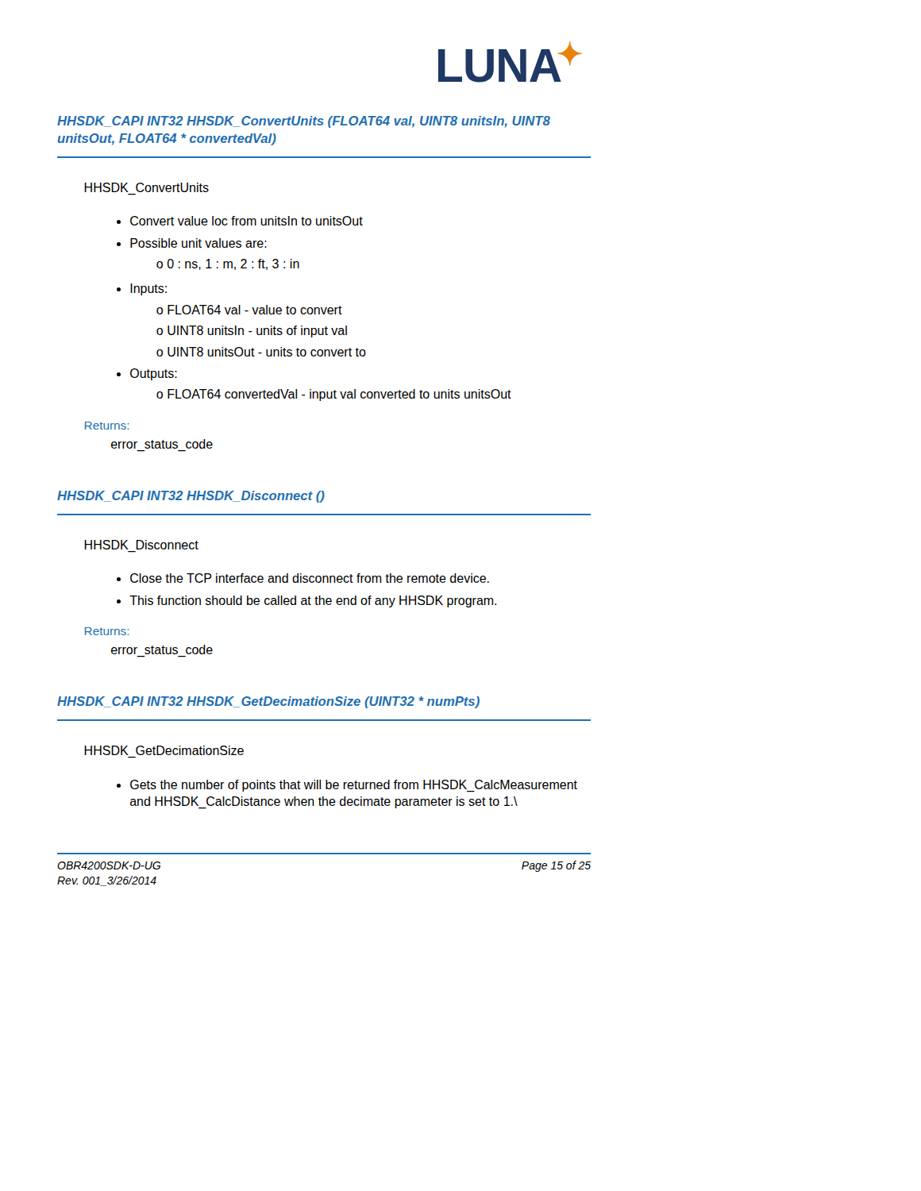LUNA✦
HHSDK_CAPI INT32 HHSDK_ConvertUnits (FLOAT64 val, UINT8 unitsIn, UINT8 unitsOut, FLOAT64 * convertedVal)
HHSDK_ConvertUnits
Convert value loc from unitsIn to unitsOut
Possible unit values are:
0 : ns, 1 : m, 2 : ft, 3 : in
Inputs:
FLOAT64 val - value to convert
UINT8 unitsIn - units of input val
UINT8 unitsOut - units to convert to
Outputs:
FLOAT64 convertedVal - input val converted to units unitsOut
Returns: error_status_code
HHSDK_CAPI INT32 HHSDK_Disconnect ()
HHSDK_Disconnect
Close the TCP interface and disconnect from the remote device.
This function should be called at the end of any HHSDK program.
Returns: error_status_code
HHSDK_CAPI INT32 HHSDK_GetDecimationSize (UINT32 * numPts)
HHSDK_GetDecimationSize
Gets the number of points that will be returned from HHSDK_CalcMeasurement and HHSDK_CalcDistance when the decimate parameter is set to 1.\
OBR4200SDK-D-UG
Rev. 001_3/26/2014
Page 15 of 25